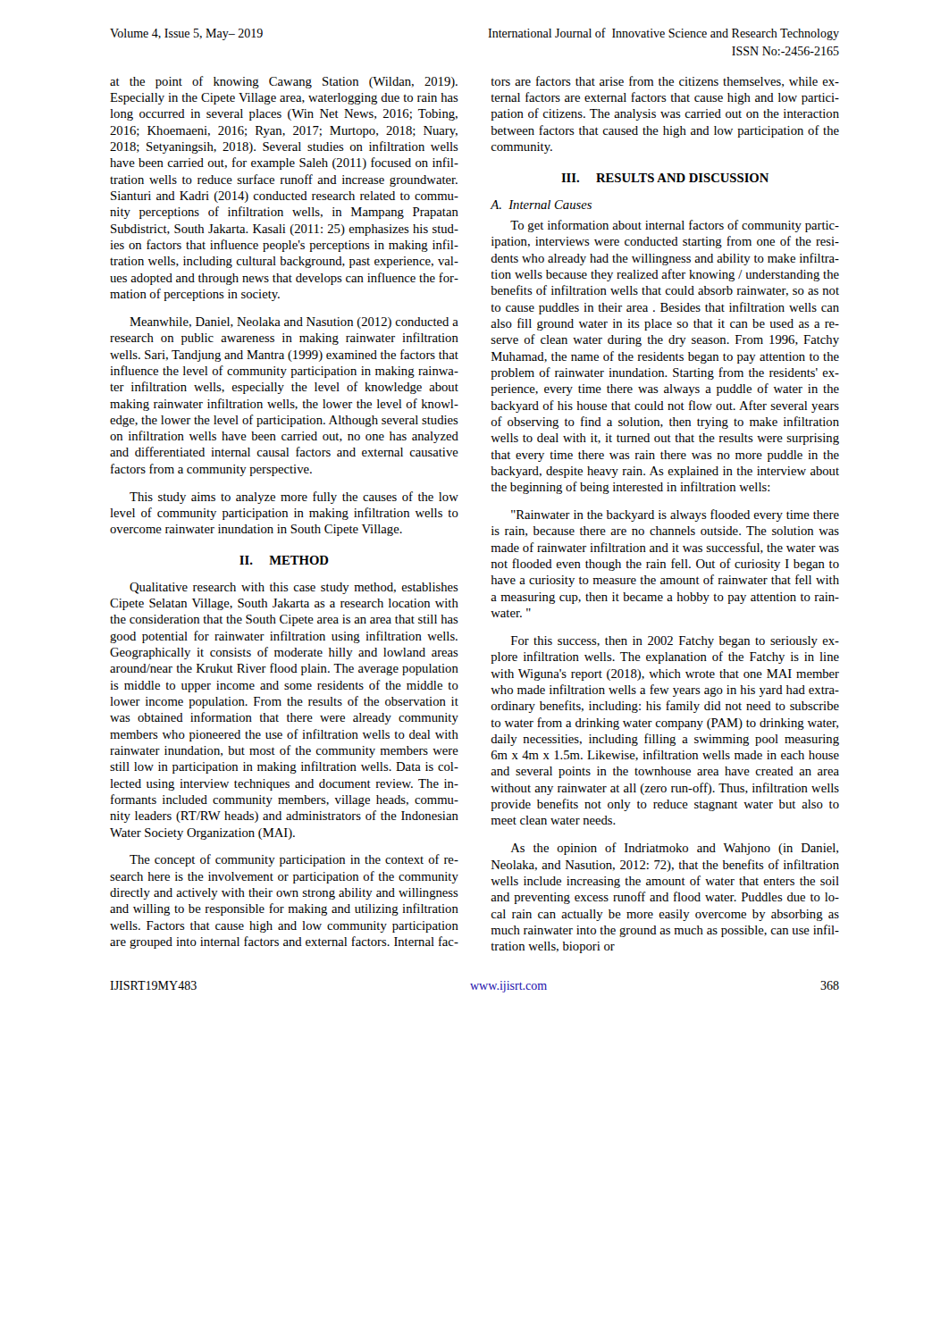Volume 4, Issue 5, May– 2019
International Journal of Innovative Science and Research Technology
ISSN No:-2456-2165
at the point of knowing Cawang Station (Wildan, 2019). Especially in the Cipete Village area, waterlogging due to rain has long occurred in several places (Win Net News, 2016; Tobing, 2016; Khoemaeni, 2016; Ryan, 2017; Murtopo, 2018; Nuary, 2018; Setyaningsih, 2018). Several studies on infiltration wells have been carried out, for example Saleh (2011) focused on infiltration wells to reduce surface runoff and increase groundwater. Sianturi and Kadri (2014) conducted research related to community perceptions of infiltration wells, in Mampang Prapatan Subdistrict, South Jakarta. Kasali (2011: 25) emphasizes his studies on factors that influence people's perceptions in making infiltration wells, including cultural background, past experience, values adopted and through news that develops can influence the formation of perceptions in society.
Meanwhile, Daniel, Neolaka and Nasution (2012) conducted a research on public awareness in making rainwater infiltration wells. Sari, Tandjung and Mantra (1999) examined the factors that influence the level of community participation in making rainwater infiltration wells, especially the level of knowledge about making rainwater infiltration wells, the lower the level of knowledge, the lower the level of participation. Although several studies on infiltration wells have been carried out, no one has analyzed and differentiated internal causal factors and external causative factors from a community perspective.
This study aims to analyze more fully the causes of the low level of community participation in making infiltration wells to overcome rainwater inundation in South Cipete Village.
II. METHOD
Qualitative research with this case study method, establishes Cipete Selatan Village, South Jakarta as a research location with the consideration that the South Cipete area is an area that still has good potential for rainwater infiltration using infiltration wells. Geographically it consists of moderate hilly and lowland areas around/near the Krukut River flood plain. The average population is middle to upper income and some residents of the middle to lower income population. From the results of the observation it was obtained information that there were already community members who pioneered the use of infiltration wells to deal with rainwater inundation, but most of the community members were still low in participation in making infiltration wells. Data is collected using interview techniques and document review. The informants included community members, village heads, community leaders (RT/RW heads) and administrators of the Indonesian Water Society Organization (MAI).
The concept of community participation in the context of research here is the involvement or participation of the community directly and actively with their own strong ability and willingness and willing to be responsible for making and utilizing infiltration wells. Factors that cause high and low community participation are grouped into internal factors and external factors. Internal factors are factors that arise from the citizens themselves, while external factors are external factors that cause high and low participation of citizens. The analysis was carried out on the interaction between factors that caused the high and low participation of the community.
III. RESULTS AND DISCUSSION
A. Internal Causes
To get information about internal factors of community participation, interviews were conducted starting from one of the residents who already had the willingness and ability to make infiltration wells because they realized after knowing / understanding the benefits of infiltration wells that could absorb rainwater, so as not to cause puddles in their area . Besides that infiltration wells can also fill ground water in its place so that it can be used as a reserve of clean water during the dry season. From 1996, Fatchy Muhamad, the name of the residents began to pay attention to the problem of rainwater inundation. Starting from the residents' experience, every time there was always a puddle of water in the backyard of his house that could not flow out. After several years of observing to find a solution, then trying to make infiltration wells to deal with it, it turned out that the results were surprising that every time there was rain there was no more puddle in the backyard, despite heavy rain. As explained in the interview about the beginning of being interested in infiltration wells:
"Rainwater in the backyard is always flooded every time there is rain, because there are no channels outside. The solution was made of rainwater infiltration and it was successful, the water was not flooded even though the rain fell. Out of curiosity I began to have a curiosity to measure the amount of rainwater that fell with a measuring cup, then it became a hobby to pay attention to rainwater. "
For this success, then in 2002 Fatchy began to seriously explore infiltration wells. The explanation of the Fatchy is in line with Wiguna's report (2018), which wrote that one MAI member who made infiltration wells a few years ago in his yard had extraordinary benefits, including: his family did not need to subscribe to water from a drinking water company (PAM) to drinking water, daily necessities, including filling a swimming pool measuring 6m x 4m x 1.5m. Likewise, infiltration wells made in each house and several points in the townhouse area have created an area without any rainwater at all (zero run-off). Thus, infiltration wells provide benefits not only to reduce stagnant water but also to meet clean water needs.
As the opinion of Indriatmoko and Wahjono (in Daniel, Neolaka, and Nasution, 2012: 72), that the benefits of infiltration wells include increasing the amount of water that enters the soil and preventing excess runoff and flood water. Puddles due to local rain can actually be more easily overcome by absorbing as much rainwater into the ground as much as possible, can use infiltration wells, biopori or
IJISRT19MY483
www.ijisrt.com
368